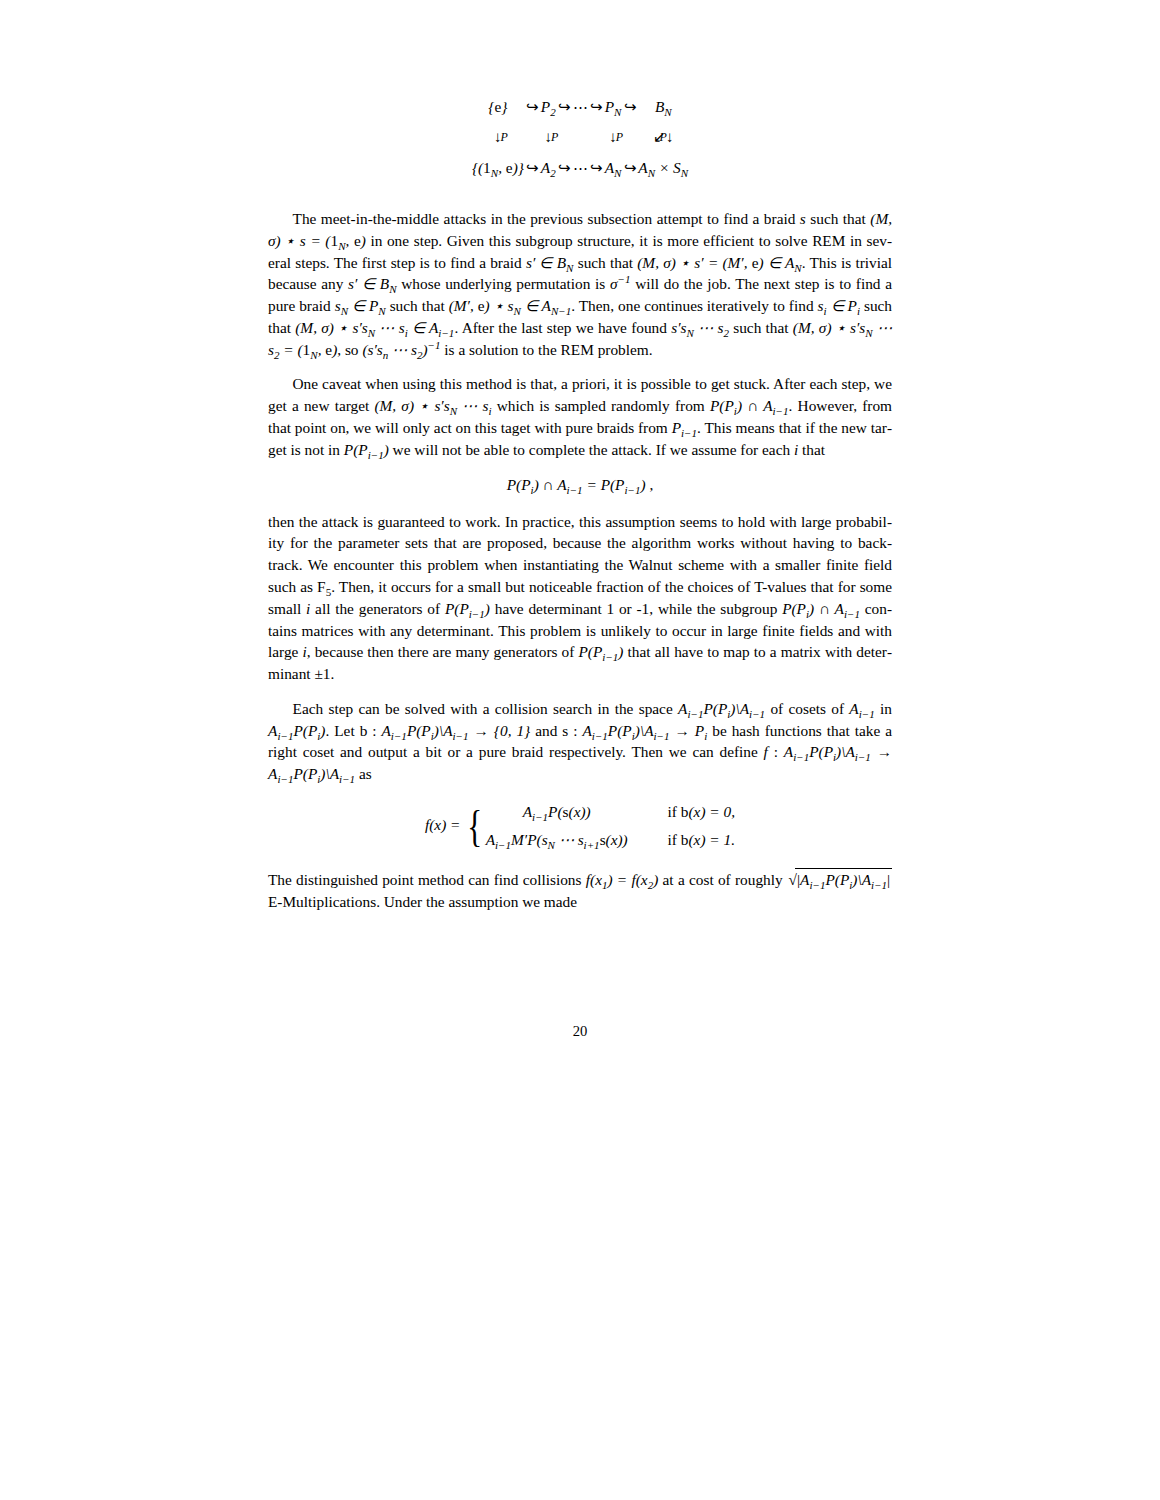| { e } | ↪ | P 2 | ↪ | ⋯ | ↪ | P N | ↪ | B N |
| ↓ P | | ↓ P | | | | ↓ P | | ↙↓ P |
| {( 1 N , e )} | ↪ | A 2 | ↪ | ⋯ | ↪ | A N | ↪ | A N × S N |
The meet-in-the-middle attacks in the previous subsection attempt to find a braid s such that (M, σ) ⋆ s = (1N, e) in one step. Given this subgroup structure, it is more efficient to solve REM in several steps. The first step is to find a braid s′ ∈ BN such that (M, σ) ⋆ s′ = (M′, e) ∈ AN. This is trivial because any s′ ∈ BN whose underlying permutation is σ−1 will do the job. The next step is to find a pure braid sN ∈ PN such that (M′, e) ⋆ sN ∈ AN−1. Then, one continues iteratively to find si ∈ Pi such that (M, σ) ⋆ s′sN ⋯ si ∈ Ai−1. After the last step we have found s′sN ⋯ s2 such that (M, σ) ⋆ s′sN ⋯ s2 = (1N, e), so (s′sn ⋯ s2)−1 is a solution to the REM problem.
One caveat when using this method is that, a priori, it is possible to get stuck. After each step, we get a new target (M, σ) ⋆ s′sN ⋯ si which is sampled randomly from P(Pi) ∩ Ai−1. However, from that point on, we will only act on this taget with pure braids from Pi−1. This means that if the new target is not in P(Pi−1) we will not be able to complete the attack. If we assume for each i that
P(Pi) ∩ Ai−1 = P(Pi−1) ,
then the attack is guaranteed to work. In practice, this assumption seems to hold with large probability for the parameter sets that are proposed, because the algorithm works without having to backtrack. We encounter this problem when instantiating the Walnut scheme with a smaller finite field such as F5. Then, it occurs for a small but noticeable fraction of the choices of T-values that for some small i all the generators of P(Pi−1) have determinant 1 or -1, while the subgroup P(Pi) ∩ Ai−1 contains matrices with any determinant. This problem is unlikely to occur in large finite fields and with large i, because then there are many generators of P(Pi−1) that all have to map to a matrix with determinant ±1.
Each step can be solved with a collision search in the space Ai−1 P(Pi)\Ai−1 of cosets of Ai−1 in Ai−1 P(Pi). Let b : Ai−1 P(Pi)\Ai−1 → {0, 1} and s : Ai−1 P(Pi)\Ai−1 → Pi be hash functions that take a right coset and output a bit or a pure braid respectively. Then we can define f : Ai−1 P(Pi)\Ai−1 → Ai−1 P(Pi)\Ai−1 as
f(x) = {
| A i−1 P ( s (x)) | if b (x) = 0, |
| A i−1 M′ P (s N ⋯ s i+1 s (x)) | if b (x) = 1. |
The distinguished point method can find collisions f(x1) = f(x2) at a cost of roughly √|Ai−1 P(Pi)\Ai−1| E-Multiplications. Under the assumption we made
20